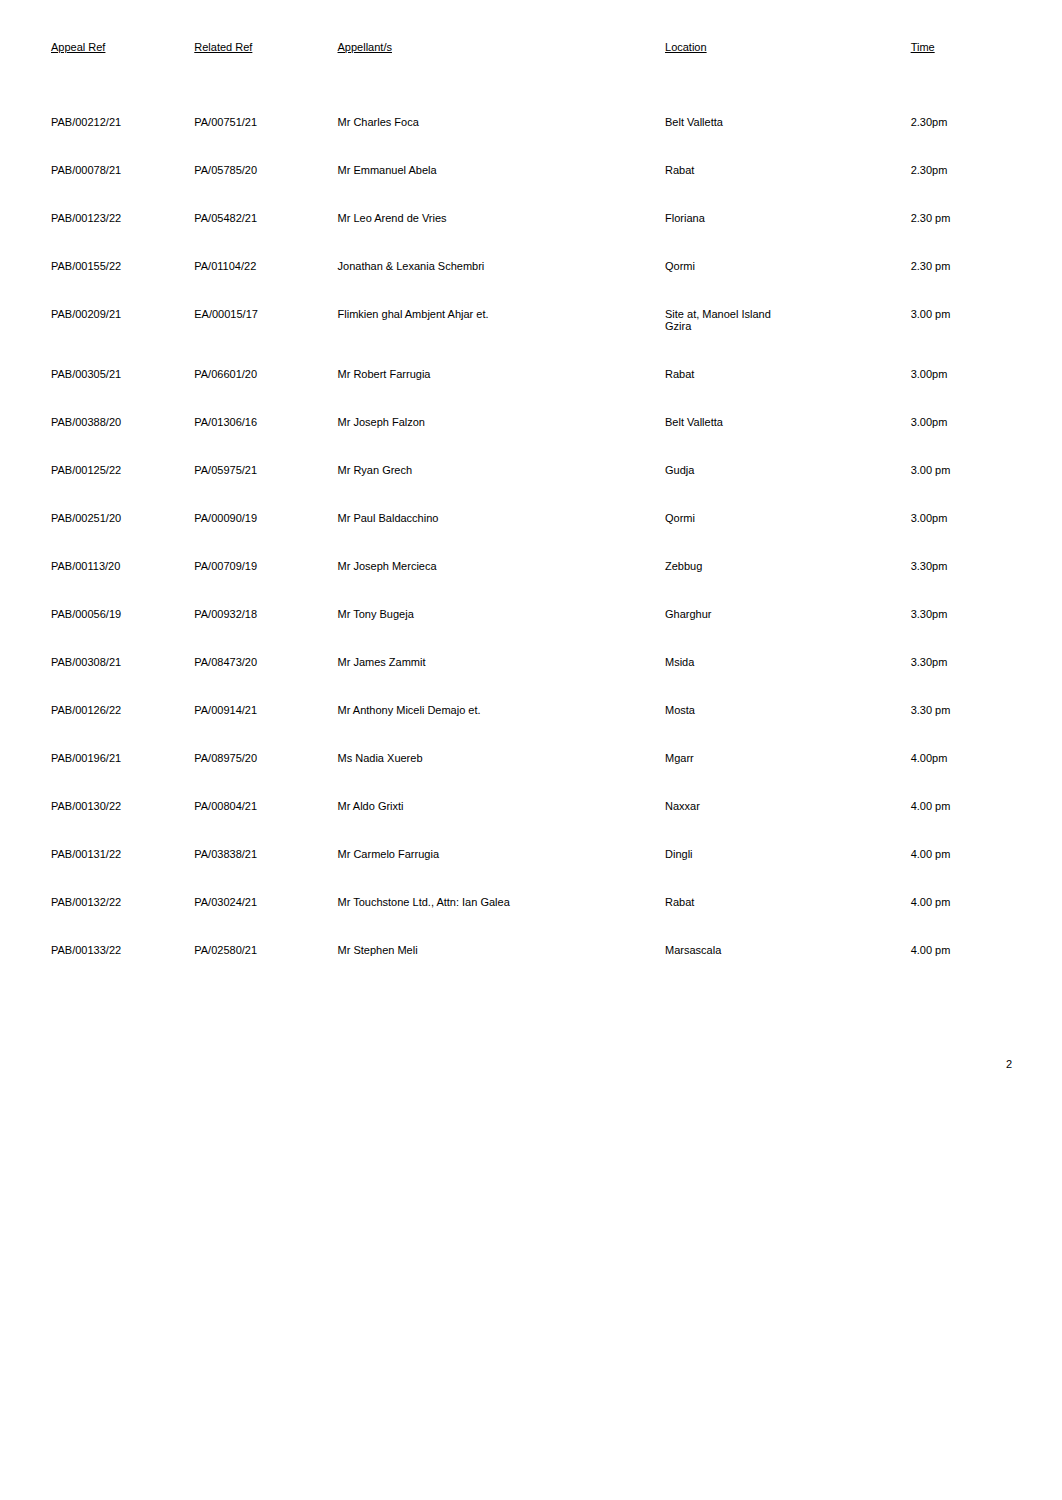| Appeal Ref | Related Ref | Appellant/s | Location | Time |
| --- | --- | --- | --- | --- |
| PAB/00212/21 | PA/00751/21 | Mr Charles Foca | Belt Valletta | 2.30pm |
| PAB/00078/21 | PA/05785/20 | Mr Emmanuel Abela | Rabat | 2.30pm |
| PAB/00123/22 | PA/05482/21 | Mr Leo Arend de Vries | Floriana | 2.30 pm |
| PAB/00155/22 | PA/01104/22 | Jonathan & Lexania Schembri | Qormi | 2.30 pm |
| PAB/00209/21 | EA/00015/17 | Flimkien ghal Ambjent Ahjar et. | Site at, Manoel Island Gzira | 3.00 pm |
| PAB/00305/21 | PA/06601/20 | Mr Robert Farrugia | Rabat | 3.00pm |
| PAB/00388/20 | PA/01306/16 | Mr Joseph Falzon | Belt Valletta | 3.00pm |
| PAB/00125/22 | PA/05975/21 | Mr Ryan Grech | Gudja | 3.00 pm |
| PAB/00251/20 | PA/00090/19 | Mr Paul Baldacchino | Qormi | 3.00pm |
| PAB/00113/20 | PA/00709/19 | Mr Joseph Mercieca | Zebbug | 3.30pm |
| PAB/00056/19 | PA/00932/18 | Mr Tony Bugeja | Gharghur | 3.30pm |
| PAB/00308/21 | PA/08473/20 | Mr James Zammit | Msida | 3.30pm |
| PAB/00126/22 | PA/00914/21 | Mr Anthony Miceli Demajo et. | Mosta | 3.30 pm |
| PAB/00196/21 | PA/08975/20 | Ms Nadia Xuereb | Mgarr | 4.00pm |
| PAB/00130/22 | PA/00804/21 | Mr Aldo Grixti | Naxxar | 4.00 pm |
| PAB/00131/22 | PA/03838/21 | Mr Carmelo Farrugia | Dingli | 4.00 pm |
| PAB/00132/22 | PA/03024/21 | Mr Touchstone Ltd., Attn: Ian Galea | Rabat | 4.00 pm |
| PAB/00133/22 | PA/02580/21 | Mr Stephen Meli | Marsascala | 4.00 pm |
2